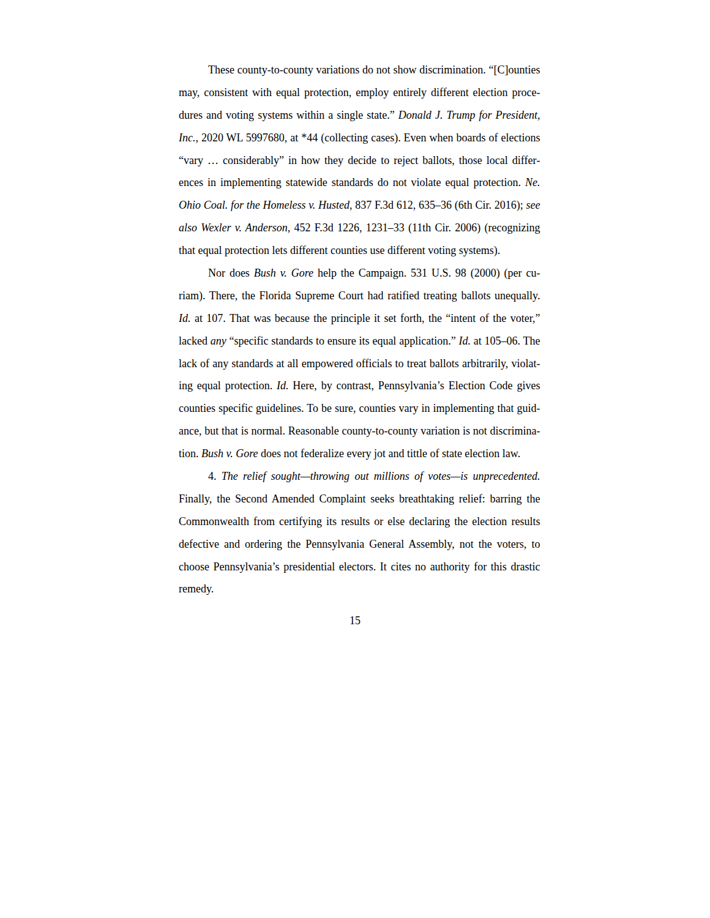These county-to-county variations do not show discrimination. “[C]ounties may, consistent with equal protection, employ entirely different election procedures and voting systems within a single state.” Donald J. Trump for President, Inc., 2020 WL 5997680, at *44 (collecting cases). Even when boards of elections “vary … considerably” in how they decide to reject ballots, those local differences in implementing statewide standards do not violate equal protection. Ne. Ohio Coal. for the Homeless v. Husted, 837 F.3d 612, 635–36 (6th Cir. 2016); see also Wexler v. Anderson, 452 F.3d 1226, 1231–33 (11th Cir. 2006) (recognizing that equal protection lets different counties use different voting systems).
Nor does Bush v. Gore help the Campaign. 531 U.S. 98 (2000) (per curiam). There, the Florida Supreme Court had ratified treating ballots unequally. Id. at 107. That was because the principle it set forth, the “intent of the voter,” lacked any “specific standards to ensure its equal application.” Id. at 105–06. The lack of any standards at all empowered officials to treat ballots arbitrarily, violating equal protection. Id. Here, by contrast, Pennsylvania’s Election Code gives counties specific guidelines. To be sure, counties vary in implementing that guidance, but that is normal. Reasonable county-to-county variation is not discrimination. Bush v. Gore does not federalize every jot and tittle of state election law.
4. The relief sought—throwing out millions of votes—is unprecedented. Finally, the Second Amended Complaint seeks breathtaking relief: barring the Commonwealth from certifying its results or else declaring the election results defective and ordering the Pennsylvania General Assembly, not the voters, to choose Pennsylvania’s presidential electors. It cites no authority for this drastic remedy.
15